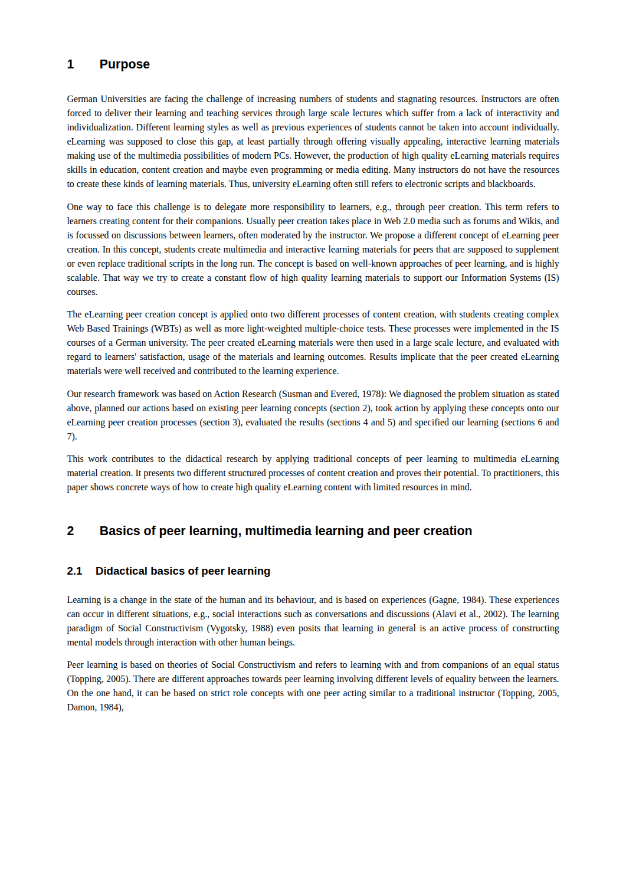1 Purpose
German Universities are facing the challenge of increasing numbers of students and stagnating resources. Instructors are often forced to deliver their learning and teaching services through large scale lectures which suffer from a lack of interactivity and individualization. Different learning styles as well as previous experiences of students cannot be taken into account individually. eLearning was supposed to close this gap, at least partially through offering visually appealing, interactive learning materials making use of the multimedia possibilities of modern PCs. However, the production of high quality eLearning materials requires skills in education, content creation and maybe even programming or media editing. Many instructors do not have the resources to create these kinds of learning materials. Thus, university eLearning often still refers to electronic scripts and blackboards.
One way to face this challenge is to delegate more responsibility to learners, e.g., through peer creation. This term refers to learners creating content for their companions. Usually peer creation takes place in Web 2.0 media such as forums and Wikis, and is focussed on discussions between learners, often moderated by the instructor. We propose a different concept of eLearning peer creation. In this concept, students create multimedia and interactive learning materials for peers that are supposed to supplement or even replace traditional scripts in the long run. The concept is based on well-known approaches of peer learning, and is highly scalable. That way we try to create a constant flow of high quality learning materials to support our Information Systems (IS) courses.
The eLearning peer creation concept is applied onto two different processes of content creation, with students creating complex Web Based Trainings (WBTs) as well as more light-weighted multiple-choice tests. These processes were implemented in the IS courses of a German university. The peer created eLearning materials were then used in a large scale lecture, and evaluated with regard to learners' satisfaction, usage of the materials and learning outcomes. Results implicate that the peer created eLearning materials were well received and contributed to the learning experience.
Our research framework was based on Action Research (Susman and Evered, 1978): We diagnosed the problem situation as stated above, planned our actions based on existing peer learning concepts (section 2), took action by applying these concepts onto our eLearning peer creation processes (section 3), evaluated the results (sections 4 and 5) and specified our learning (sections 6 and 7).
This work contributes to the didactical research by applying traditional concepts of peer learning to multimedia eLearning material creation. It presents two different structured processes of content creation and proves their potential. To practitioners, this paper shows concrete ways of how to create high quality eLearning content with limited resources in mind.
2 Basics of peer learning, multimedia learning and peer creation
2.1 Didactical basics of peer learning
Learning is a change in the state of the human and its behaviour, and is based on experiences (Gagne, 1984). These experiences can occur in different situations, e.g., social interactions such as conversations and discussions (Alavi et al., 2002). The learning paradigm of Social Constructivism (Vygotsky, 1988) even posits that learning in general is an active process of constructing mental models through interaction with other human beings.
Peer learning is based on theories of Social Constructivism and refers to learning with and from companions of an equal status (Topping, 2005). There are different approaches towards peer learning involving different levels of equality between the learners. On the one hand, it can be based on strict role concepts with one peer acting similar to a traditional instructor (Topping, 2005, Damon, 1984),